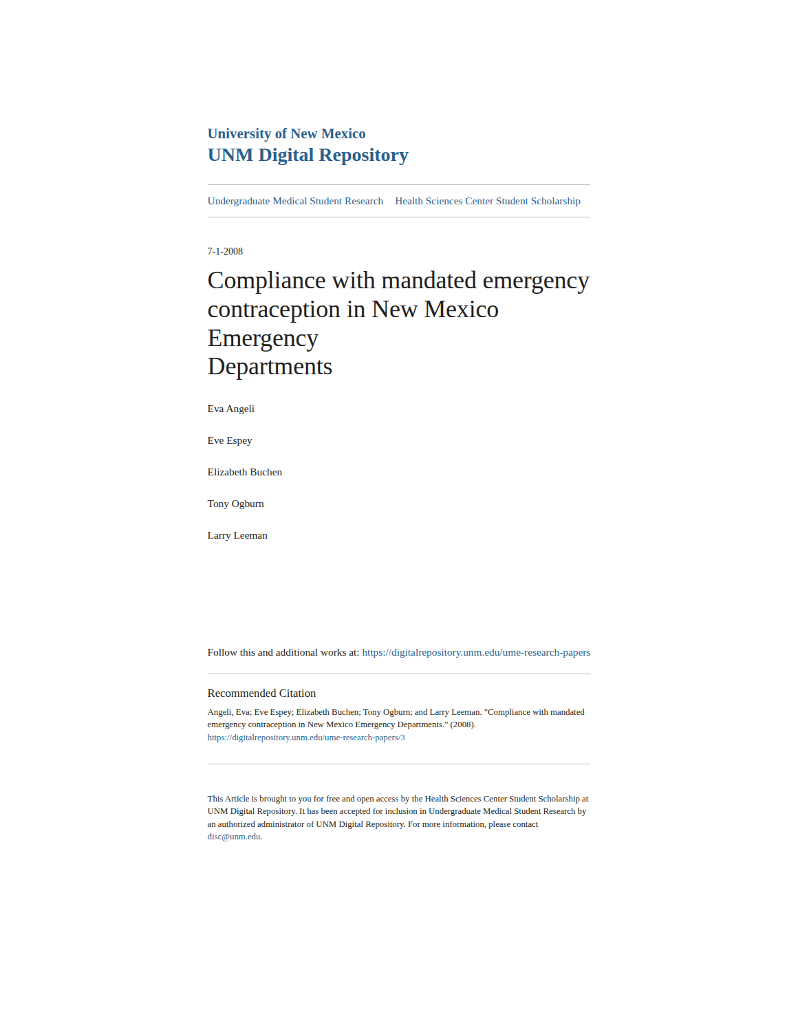University of New Mexico
UNM Digital Repository
Undergraduate Medical Student Research
Health Sciences Center Student Scholarship
7-1-2008
Compliance with mandated emergency
contraception in New Mexico Emergency
Departments
Eva Angeli
Eve Espey
Elizabeth Buchen
Tony Ogburn
Larry Leeman
Follow this and additional works at: https://digitalrepository.unm.edu/ume-research-papers
Recommended Citation
Angeli, Eva; Eve Espey; Elizabeth Buchen; Tony Ogburn; and Larry Leeman. "Compliance with mandated emergency contraception in New Mexico Emergency Departments." (2008). https://digitalrepository.unm.edu/ume-research-papers/3
This Article is brought to you for free and open access by the Health Sciences Center Student Scholarship at UNM Digital Repository. It has been accepted for inclusion in Undergraduate Medical Student Research by an authorized administrator of UNM Digital Repository. For more information, please contact disc@unm.edu.